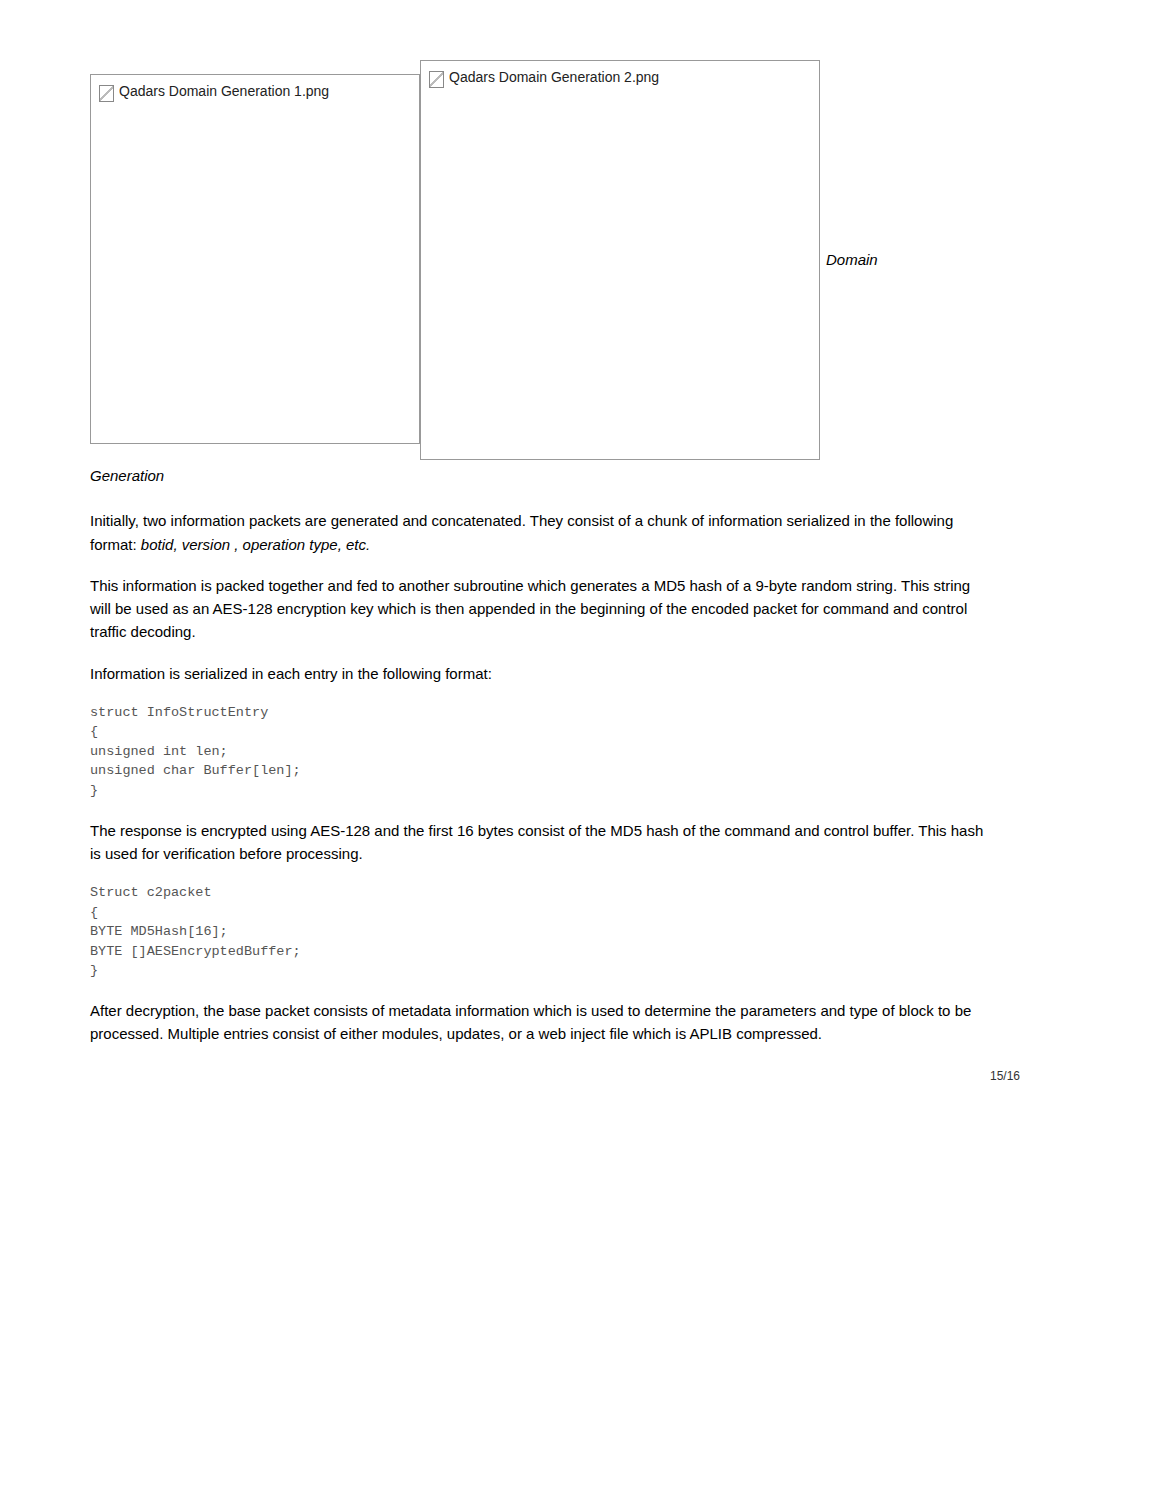Qadars Domain Generation 1.png
Qadars Domain Generation 2.png
Domain
Generation
Initially, two information packets are generated and concatenated. They consist of a chunk of information serialized in the following format: botid, version , operation type, etc.
This information is packed together and fed to another subroutine which generates a MD5 hash of a 9-byte random string. This string will be used as an AES-128 encryption key which is then appended in the beginning of the encoded packet for command and control traffic decoding.
Information is serialized in each entry in the following format:
struct InfoStructEntry
{
unsigned int len;
unsigned char Buffer[len];
}
The response is encrypted using AES-128 and the first 16 bytes consist of the MD5 hash of the command and control buffer. This hash is used for verification before processing.
Struct c2packet
{
BYTE MD5Hash[16];
BYTE []AESEncryptedBuffer;
}
After decryption, the base packet consists of metadata information which is used to determine the parameters and type of block to be processed. Multiple entries consist of either modules, updates, or a web inject file which is APLIB compressed.
15/16